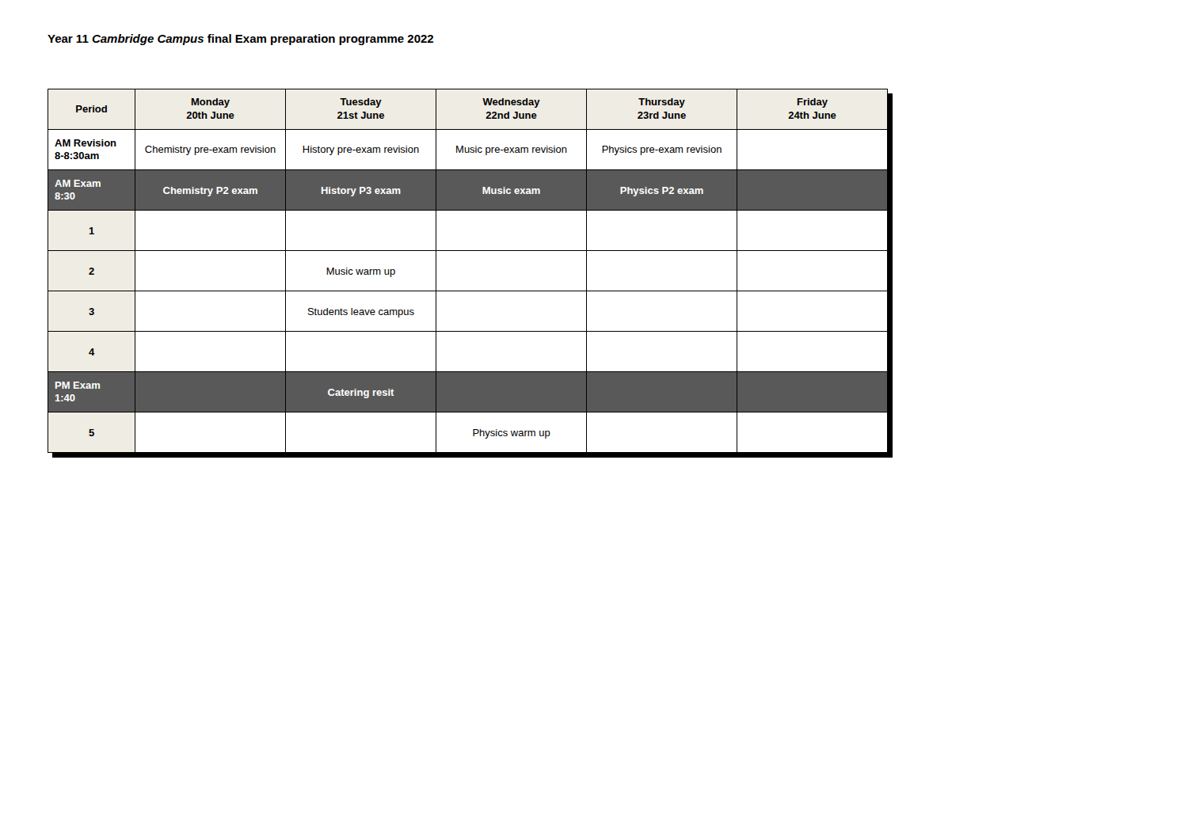Year 11 Cambridge Campus final Exam preparation programme 2022
| Period | Monday 20th June | Tuesday 21st June | Wednesday 22nd June | Thursday 23rd June | Friday 24th June |
| --- | --- | --- | --- | --- | --- |
| AM Revision 8-8:30am | Chemistry pre-exam revision | History pre-exam revision | Music pre-exam revision | Physics pre-exam revision | |
| AM Exam 8:30 | Chemistry P2 exam | History P3 exam | Music exam | Physics P2 exam | |
| 1 | | | | | |
| 2 | | Music warm up | | | |
| 3 | | Students leave campus | | | |
| 4 | | | | | |
| PM Exam 1:40 | | Catering resit | | | |
| 5 | | | Physics warm up | | |